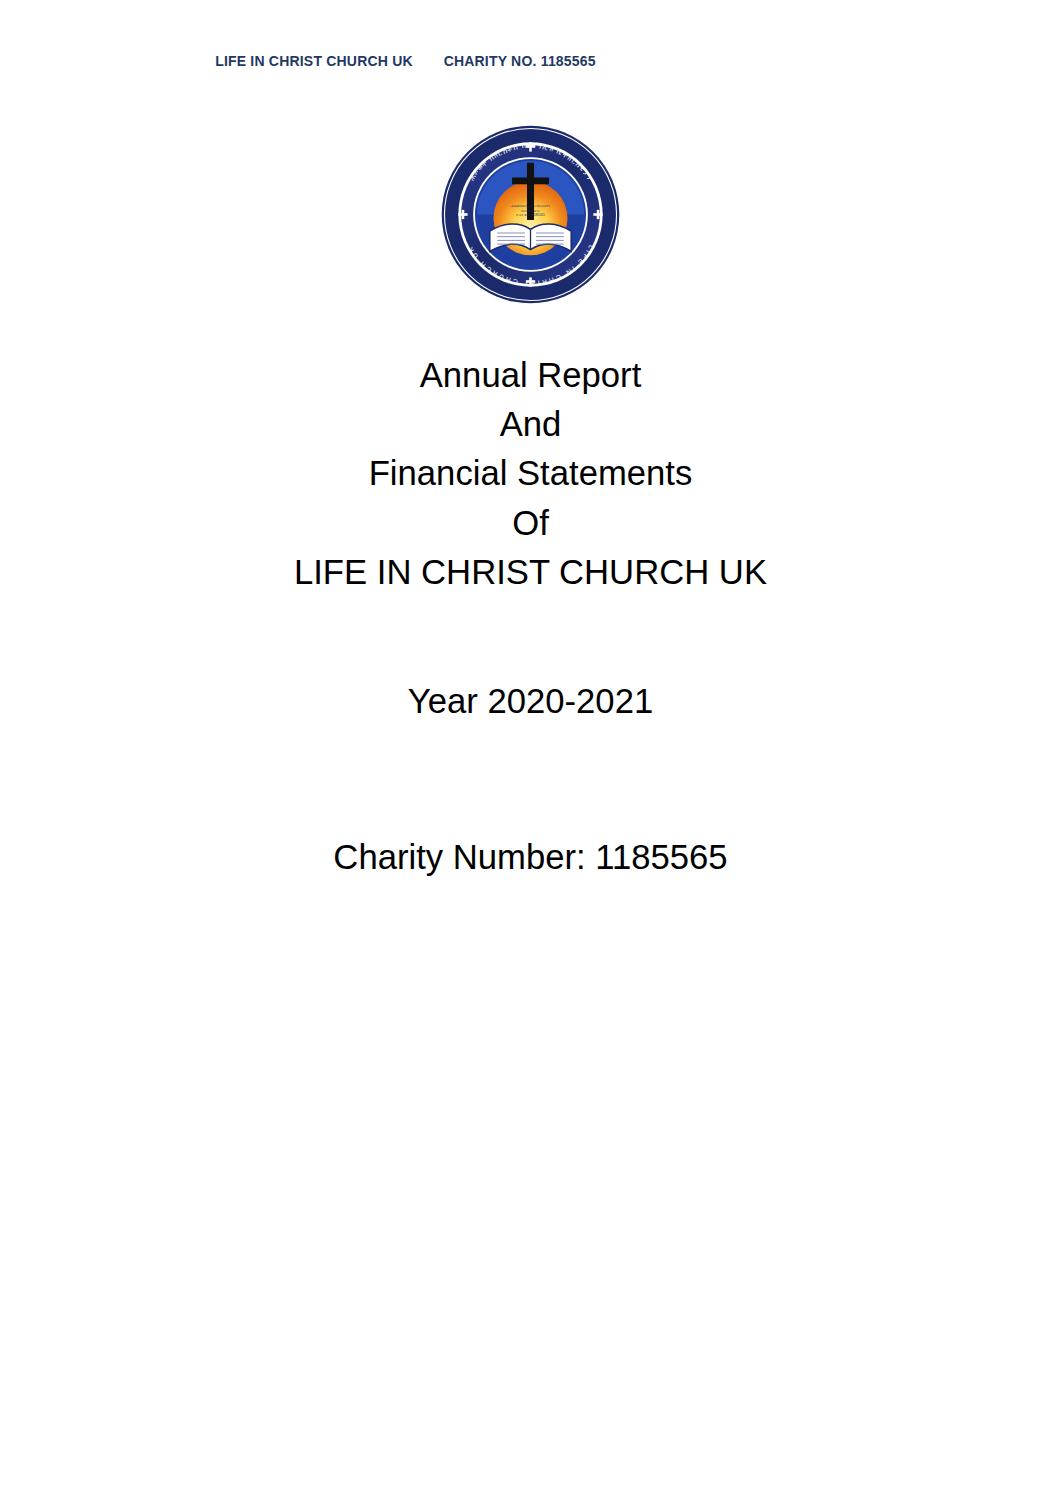LIFE IN CHRIST CHURCH UK CHARITY NO. 1185565
ሕይወት በክርስቶስ በእንግሊዝ ቤተክርስቲያን LIFE IN CHRIST CHURCH UK ሕይወት በክርስቶስ ቤተክርስቲያን በእንግሊዝ አገር ቻሪቲ ቁጥር 1185565
Annual Report And Financial Statements Of LIFE IN CHRIST CHURCH UK
Year 2020-2021
Charity Number: 1185565